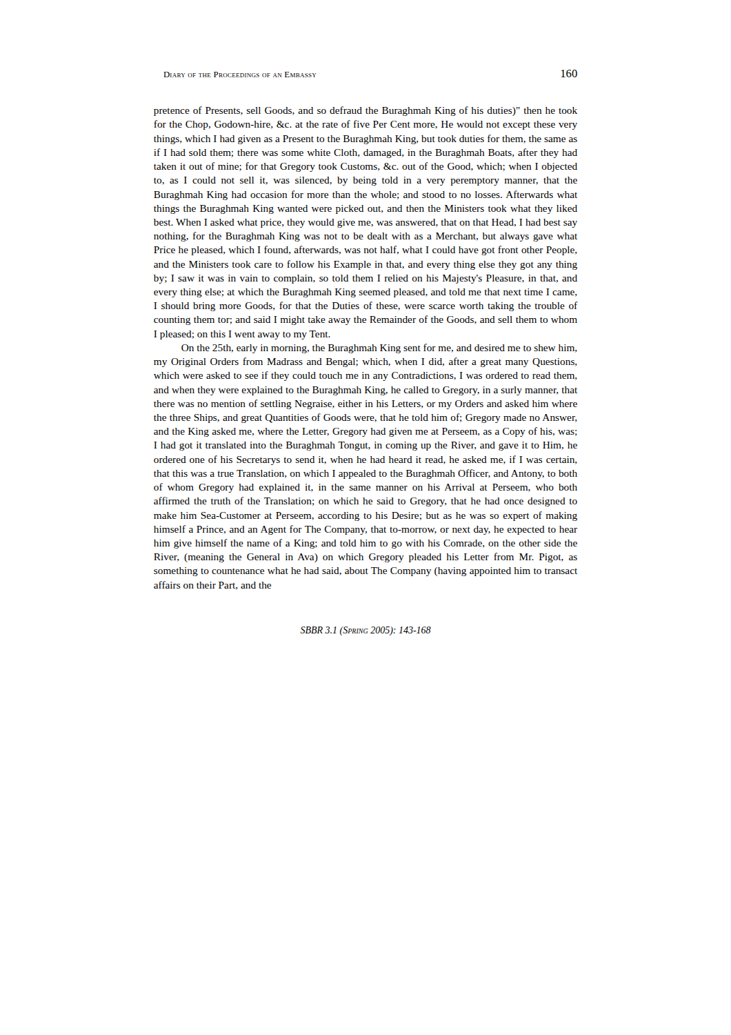Diary of the Proceedings of an Embassy 160
pretence of Presents, sell Goods, and so defraud the Buraghmah King of his duties)" then he took for the Chop, Godown-hire, &c. at the rate of five Per Cent more, He would not except these very things, which I had given as a Present to the Buraghmah King, but took duties for them, the same as if I had sold them; there was some white Cloth, damaged, in the Buraghmah Boats, after they had taken it out of mine; for that Gregory took Customs, &c. out of the Good, which; when I objected to, as I could not sell it, was silenced, by being told in a very peremptory manner, that the Buraghmah King had occasion for more than the whole; and stood to no losses. Afterwards what things the Buraghmah King wanted were picked out, and then the Ministers took what they liked best. When I asked what price, they would give me, was answered, that on that Head, I had best say nothing, for the Buraghmah King was not to be dealt with as a Merchant, but always gave what Price he pleased, which I found, afterwards, was not half, what I could have got front other People, and the Ministers took care to follow his Example in that, and every thing else they got any thing by; I saw it was in vain to complain, so told them I relied on his Majesty's Pleasure, in that, and every thing else; at which the Buraghmah King seemed pleased, and told me that next time I came, I should bring more Goods, for that the Duties of these, were scarce worth taking the trouble of counting them tor; and said I might take away the Remainder of the Goods, and sell them to whom I pleased; on this I went away to my Tent.
On the 25th, early in morning, the Buraghmah King sent for me, and desired me to shew him, my Original Orders from Madrass and Bengal; which, when I did, after a great many Questions, which were asked to see if they could touch me in any Contradictions, I was ordered to read them, and when they were explained to the Buraghmah King, he called to Gregory, in a surly manner, that there was no mention of settling Negraise, either in his Letters, or my Orders and asked him where the three Ships, and great Quantities of Goods were, that he told him of; Gregory made no Answer, and the King asked me, where the Letter, Gregory had given me at Perseem, as a Copy of his, was; I had got it translated into the Buraghmah Tongut, in coming up the River, and gave it to Him, he ordered one of his Secretarys to send it, when he had heard it read, he asked me, if I was certain, that this was a true Translation, on which I appealed to the Buraghmah Officer, and Antony, to both of whom Gregory had explained it, in the same manner on his Arrival at Perseem, who both affirmed the truth of the Translation; on which he said to Gregory, that he had once designed to make him Sea-Customer at Perseem, according to his Desire; but as he was so expert of making himself a Prince, and an Agent for The Company, that to-morrow, or next day, he expected to hear him give himself the name of a King; and told him to go with his Comrade, on the other side the River, (meaning the General in Ava) on which Gregory pleaded his Letter from Mr. Pigot, as something to countenance what he had said, about The Company (having appointed him to transact affairs on their Part, and the
SBBR 3.1 (Spring 2005): 143-168